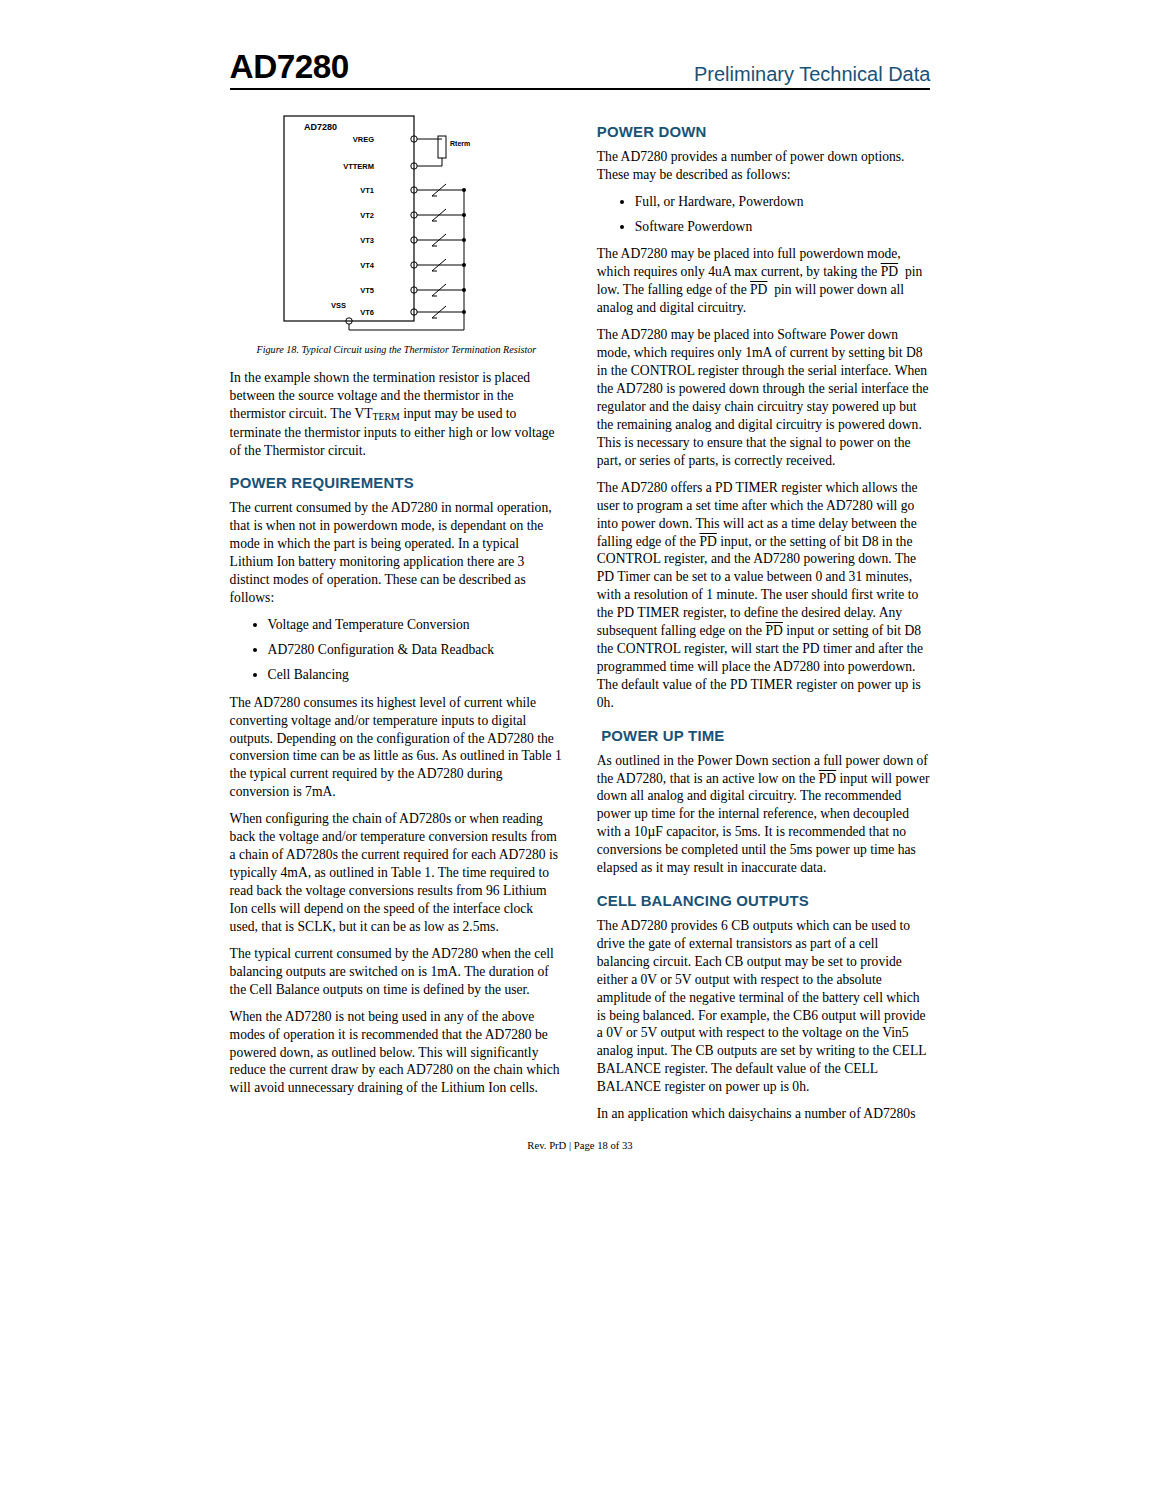AD7280
Preliminary Technical Data
AD7280 VREG Rterm VTTERM VT1 VT2 VT3 VT4 VT5 VT6 VSS
Figure 18. Typical Circuit using the Thermistor Termination Resistor
In the example shown the termination resistor is placed between the source voltage and the thermistor in the thermistor circuit. The VTTERM input may be used to terminate the thermistor inputs to either high or low voltage of the Thermistor circuit.
POWER REQUIREMENTS
The current consumed by the AD7280 in normal operation, that is when not in powerdown mode, is dependant on the mode in which the part is being operated. In a typical Lithium Ion battery monitoring application there are 3 distinct modes of operation. These can be described as follows:
Voltage and Temperature Conversion
AD7280 Configuration & Data Readback
Cell Balancing
The AD7280 consumes its highest level of current while converting voltage and/or temperature inputs to digital outputs. Depending on the configuration of the AD7280 the conversion time can be as little as 6us. As outlined in Table 1 the typical current required by the AD7280 during conversion is 7mA.
When configuring the chain of AD7280s or when reading back the voltage and/or temperature conversion results from a chain of AD7280s the current required for each AD7280 is typically 4mA, as outlined in Table 1. The time required to read back the voltage conversions results from 96 Lithium Ion cells will depend on the speed of the interface clock used, that is SCLK, but it can be as low as 2.5ms.
The typical current consumed by the AD7280 when the cell balancing outputs are switched on is 1mA. The duration of the Cell Balance outputs on time is defined by the user.
When the AD7280 is not being used in any of the above modes of operation it is recommended that the AD7280 be powered down, as outlined below. This will significantly reduce the current draw by each AD7280 on the chain which will avoid unnecessary draining of the Lithium Ion cells.
POWER DOWN
The AD7280 provides a number of power down options. These may be described as follows:
Full, or Hardware, Powerdown
Software Powerdown
The AD7280 may be placed into full powerdown mode, which requires only 4uA max current, by taking the PD pin low. The falling edge of the PD pin will power down all analog and digital circuitry.
The AD7280 may be placed into Software Power down mode, which requires only 1mA of current by setting bit D8 in the CONTROL register through the serial interface. When the AD7280 is powered down through the serial interface the regulator and the daisy chain circuitry stay powered up but the remaining analog and digital circuitry is powered down. This is necessary to ensure that the signal to power on the part, or series of parts, is correctly received.
The AD7280 offers a PD TIMER register which allows the user to program a set time after which the AD7280 will go into power down. This will act as a time delay between the falling edge of the PD input, or the setting of bit D8 in the CONTROL register, and the AD7280 powering down. The PD Timer can be set to a value between 0 and 31 minutes, with a resolution of 1 minute. The user should first write to the PD TIMER register, to define the desired delay. Any subsequent falling edge on the PD input or setting of bit D8 the CONTROL register, will start the PD timer and after the programmed time will place the AD7280 into powerdown. The default value of the PD TIMER register on power up is 0h.
POWER UP TIME
As outlined in the Power Down section a full power down of the AD7280, that is an active low on the PD input will power down all analog and digital circuitry. The recommended power up time for the internal reference, when decoupled with a 10µF capacitor, is 5ms. It is recommended that no conversions be completed until the 5ms power up time has elapsed as it may result in inaccurate data.
CELL BALANCING OUTPUTS
The AD7280 provides 6 CB outputs which can be used to drive the gate of external transistors as part of a cell balancing circuit. Each CB output may be set to provide either a 0V or 5V output with respect to the absolute amplitude of the negative terminal of the battery cell which is being balanced. For example, the CB6 output will provide a 0V or 5V output with respect to the voltage on the Vin5 analog input. The CB outputs are set by writing to the CELL BALANCE register. The default value of the CELL BALANCE register on power up is 0h.
In an application which daisychains a number of AD7280s
Rev. PrD | Page 18 of 33